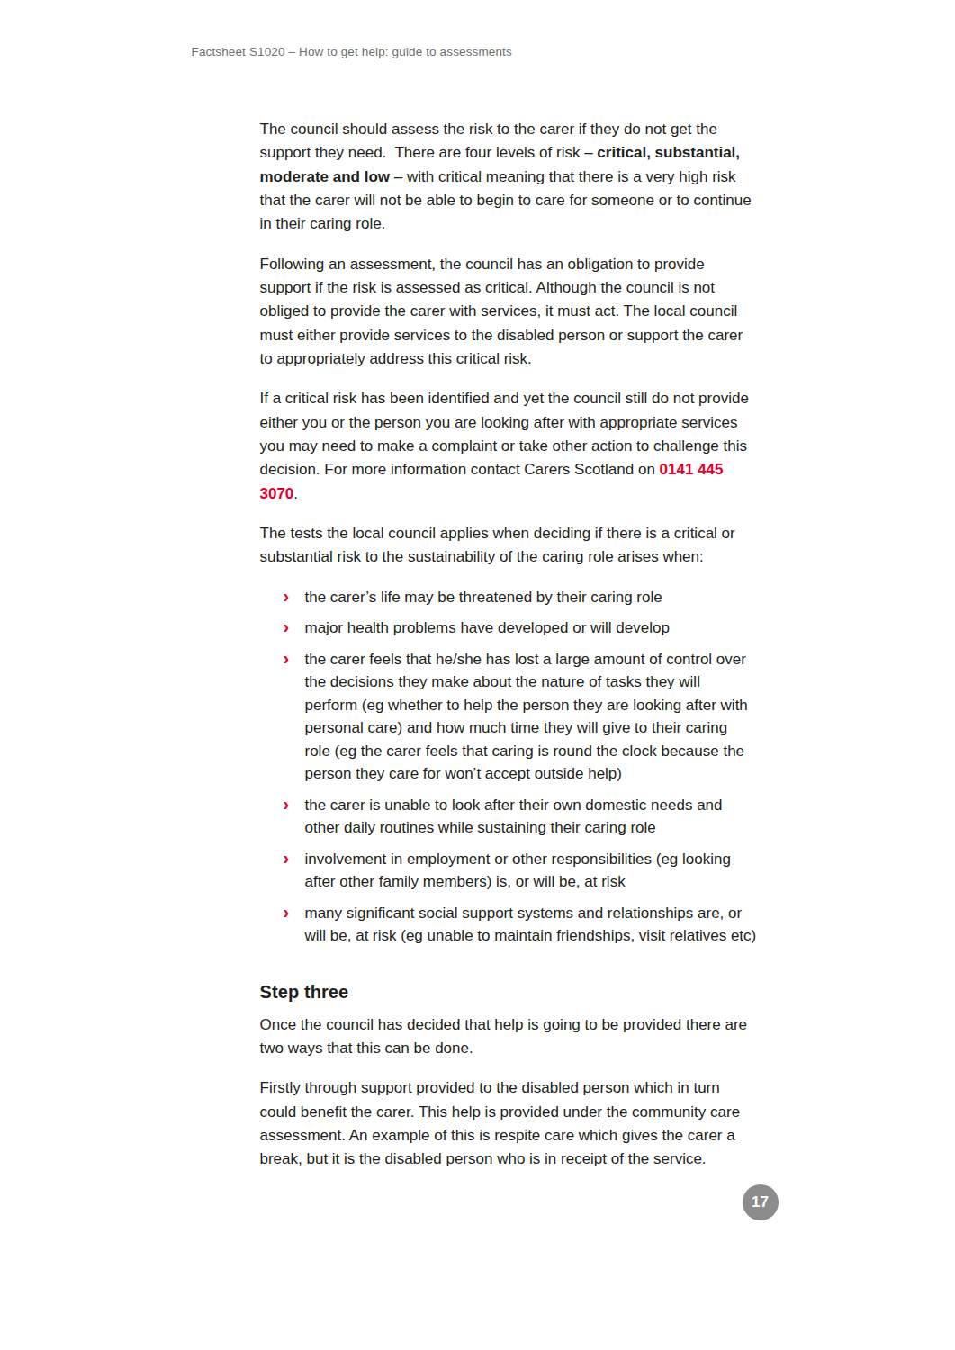Factsheet S1020 – How to get help: guide to assessments
The council should assess the risk to the carer if they do not get the support they need. There are four levels of risk – critical, substantial, moderate and low – with critical meaning that there is a very high risk that the carer will not be able to begin to care for someone or to continue in their caring role.
Following an assessment, the council has an obligation to provide support if the risk is assessed as critical. Although the council is not obliged to provide the carer with services, it must act. The local council must either provide services to the disabled person or support the carer to appropriately address this critical risk.
If a critical risk has been identified and yet the council still do not provide either you or the person you are looking after with appropriate services you may need to make a complaint or take other action to challenge this decision. For more information contact Carers Scotland on 0141 445 3070.
The tests the local council applies when deciding if there is a critical or substantial risk to the sustainability of the caring role arises when:
the carer’s life may be threatened by their caring role
major health problems have developed or will develop
the carer feels that he/she has lost a large amount of control over the decisions they make about the nature of tasks they will perform (eg whether to help the person they are looking after with personal care) and how much time they will give to their caring role (eg the carer feels that caring is round the clock because the person they care for won’t accept outside help)
the carer is unable to look after their own domestic needs and other daily routines while sustaining their caring role
involvement in employment or other responsibilities (eg looking after other family members) is, or will be, at risk
many significant social support systems and relationships are, or will be, at risk (eg unable to maintain friendships, visit relatives etc)
Step three
Once the council has decided that help is going to be provided there are two ways that this can be done.
Firstly through support provided to the disabled person which in turn could benefit the carer. This help is provided under the community care assessment. An example of this is respite care which gives the carer a break, but it is the disabled person who is in receipt of the service.
17